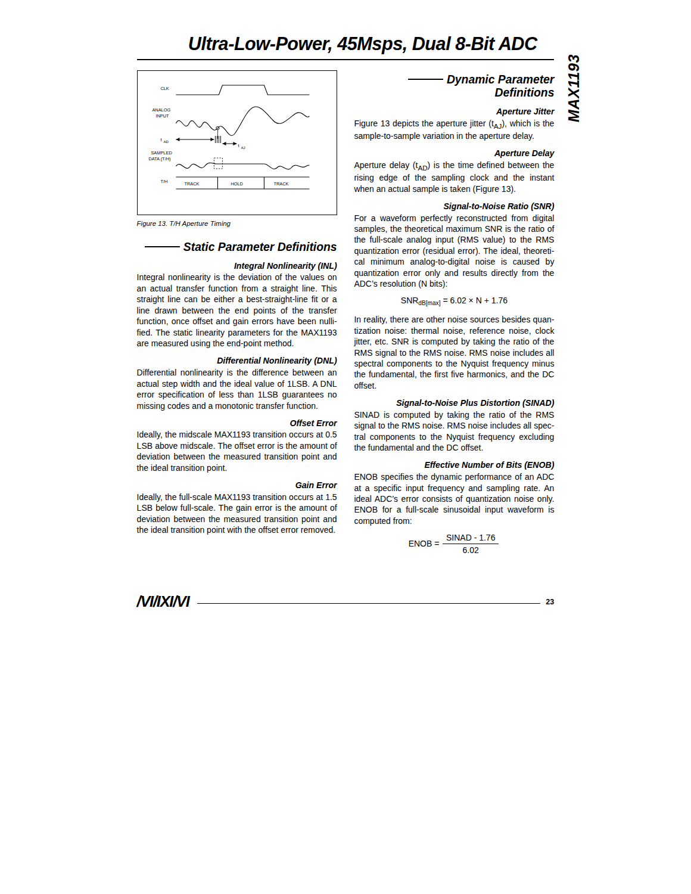MAX1193
Ultra-Low-Power, 45Msps, Dual 8-Bit ADC
CLK ANALOG INPUT t AD t AJ SAMPLED DATA (T/H) T/H TRACK HOLD TRACK
Figure 13. T/H Aperture Timing
Static Parameter Definitions
Integral Nonlinearity (INL)
Integral nonlinearity is the deviation of the values on an actual transfer function from a straight line. This straight line can be either a best-straight-line fit or a line drawn between the end points of the transfer function, once offset and gain errors have been nullified. The static linearity parameters for the MAX1193 are measured using the end-point method.
Differential Nonlinearity (DNL)
Differential nonlinearity is the difference between an actual step width and the ideal value of 1LSB. A DNL error specification of less than 1LSB guarantees no missing codes and a monotonic transfer function.
Offset Error
Ideally, the midscale MAX1193 transition occurs at 0.5 LSB above midscale. The offset error is the amount of deviation between the measured transition point and the ideal transition point.
Gain Error
Ideally, the full-scale MAX1193 transition occurs at 1.5 LSB below full-scale. The gain error is the amount of deviation between the measured transition point and the ideal transition point with the offset error removed.
Dynamic Parameter Definitions
Aperture Jitter
Figure 13 depicts the aperture jitter (tAJ), which is the sample-to-sample variation in the aperture delay.
Aperture Delay
Aperture delay (tAD) is the time defined between the rising edge of the sampling clock and the instant when an actual sample is taken (Figure 13).
Signal-to-Noise Ratio (SNR)
For a waveform perfectly reconstructed from digital samples, the theoretical maximum SNR is the ratio of the full-scale analog input (RMS value) to the RMS quantization error (residual error). The ideal, theoretical minimum analog-to-digital noise is caused by quantization error only and results directly from the ADC’s resolution (N bits):
SNRdB[max] = 6.02 × N + 1.76
In reality, there are other noise sources besides quantization noise: thermal noise, reference noise, clock jitter, etc. SNR is computed by taking the ratio of the RMS signal to the RMS noise. RMS noise includes all spectral components to the Nyquist frequency minus the fundamental, the first five harmonics, and the DC offset.
Signal-to-Noise Plus Distortion (SINAD)
SINAD is computed by taking the ratio of the RMS signal to the RMS noise. RMS noise includes all spectral components to the Nyquist frequency excluding the fundamental and the DC offset.
Effective Number of Bits (ENOB)
ENOB specifies the dynamic performance of an ADC at a specific input frequency and sampling rate. An ideal ADC’s error consists of quantization noise only. ENOB for a full-scale sinusoidal input waveform is computed from:
ENOB = SINAD - 1.766.02
/VI/IXI/VI
23